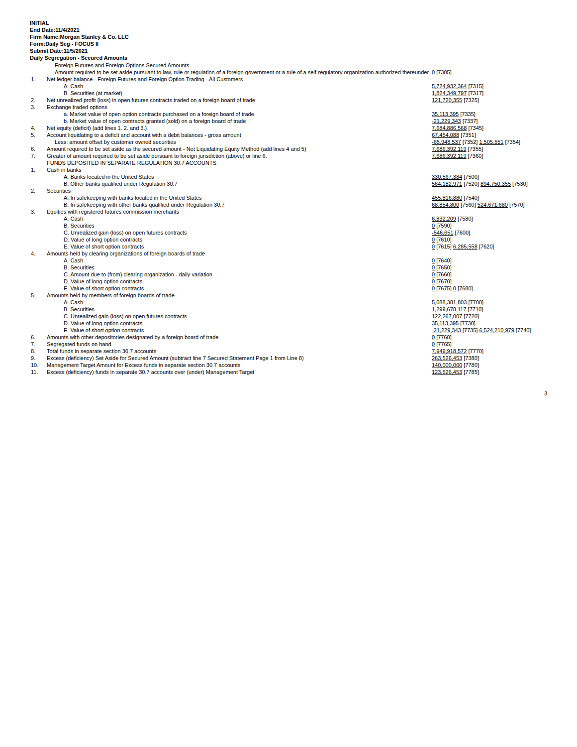INITIAL
End Date:11/4/2021
Firm Name:Morgan Stanley & Co. LLC
Form:Daily Seg - FOCUS II
Submit Date:11/5/2021
Daily Segregation - Secured Amounts
| | Foreign Futures and Foreign Options Secured Amounts | |
| | Amount required to be set aside pursuant to law, rule or regulation of a foreign government or a rule of a self-regulatory organization authorized thereunder | 0 [7305] |
| 1. | Net ledger balance - Foreign Futures and Foreign Option Trading - All Customers | |
| | A. Cash | 5,724,932,364 [7315] |
| | B. Securities (at market) | 1,824,349,797 [7317] |
| 2. | Net unrealized profit (loss) in open futures contracts traded on a foreign board of trade | 121,720,355 [7325] |
| 3. | Exchange traded options | |
| | a. Market value of open option contracts purchased on a foreign board of trade | 35,113,395 [7335] |
| | b. Market value of open contracts granted (sold) on a foreign board of trade | -21,229,343 [7337] |
| 4. | Net equity (deficit) (add lines 1. 2. and 3.) | 7,684,886,568 [7345] |
| 5. | Account liquidating to a deficit and account with a debit balances - gross amount | 67,454,088 [7351] |
| | Less: amount offset by customer owned securities | -65,948,537 [7352] 1,505,551 [7354] |
| 6. | Amount required to be set aside as the secured amount - Net Liquidating Equity Method (add lines 4 and 5) | 7,686,392,119 [7355] |
| 7. | Greater of amount required to be set aside pursuant to foreign jurisdiction (above) or line 6. | 7,686,392,119 [7360] |
| | FUNDS DEPOSITED IN SEPARATE REGULATION 30.7 ACCOUNTS | |
| 1. | Cash in banks | |
| | A. Banks located in the United States | 330,567,384 [7500] |
| | B. Other banks qualified under Regulation 30.7 | 564,182,971 [7520] 894,750,355 [7530] |
| 2. | Securities | |
| | A. In safekeeping with banks located in the United States | 455,816,880 [7540] |
| | B. In safekeeping with other banks qualified under Regulation 30.7 | 68,854,800 [7560] 524,671,680 [7570] |
| 3. | Equities with registered futures commission merchants | |
| | A. Cash | 6,832,209 [7580] |
| | B. Securities | 0 [7590] |
| | C. Unrealized gain (loss) on open futures contracts | -546,651 [7600] |
| | D. Value of long option contracts | 0 [7610] |
| | E. Value of short option contracts | 0 [7615] 6,285,558 [7620] |
| 4. | Amounts held by clearing organizations of foreign boards of trade | |
| | A. Cash | 0 [7640] |
| | B. Securities | 0 [7650] |
| | C. Amount due to (from) clearing organization - daily variation | 0 [7660] |
| | D. Value of long option contracts | 0 [7670] |
| | E. Value of short option contracts | 0 [7675] 0 [7680] |
| 5. | Amounts held by members of foreign boards of trade | |
| | A. Cash | 5,088,381,803 [7700] |
| | B. Securities | 1,299,678,117 [7710] |
| | C. Unrealized gain (loss) on open futures contracts | 122,267,007 [7720] |
| | D. Value of long option contracts | 35,113,395 [7730] |
| | E. Value of short option contracts | -21,229,343 [7735] 6,524,210,979 [7740] |
| 6. | Amounts with other depositories designated by a foreign board of trade | 0 [7760] |
| 7. | Segregated funds on hand | 0 [7765] |
| 8. | Total funds in separate section 30.7 accounts | 7,949,918,572 [7770] |
| 9. | Excess (deficiency) Set Aside for Secured Amount (subtract line 7 Secured Statement Page 1 from Line 8) | 263,526,453 [7380] |
| 10. | Management Target Amount for Excess funds in separate section 30.7 accounts | 140,000,000 [7780] |
| 11. | Excess (deficiency) funds in separate 30.7 accounts over (under) Management Target | 123,526,453 [7785] |
3